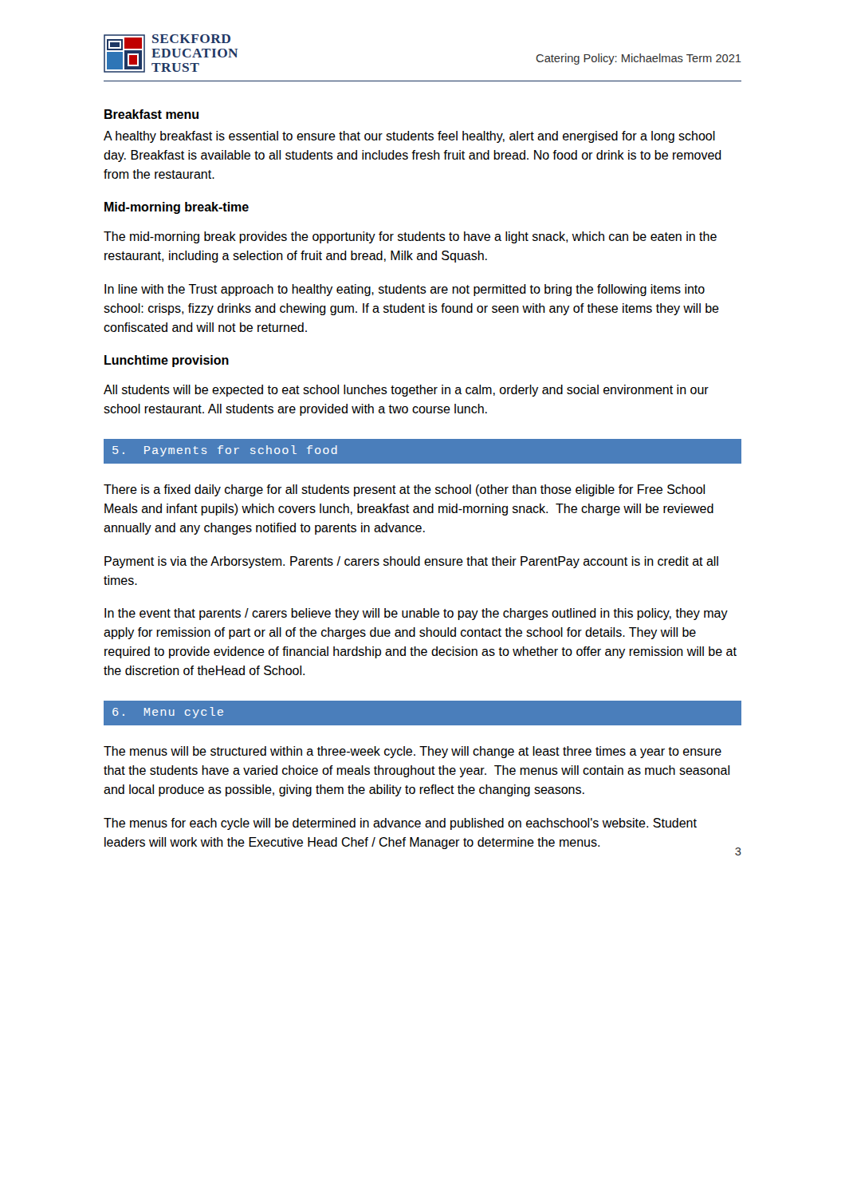Seckford Education Trust
Catering Policy: Michaelmas Term 2021
Breakfast menu
A healthy breakfast is essential to ensure that our students feel healthy, alert and energised for a long school day. Breakfast is available to all students and includes fresh fruit and bread. No food or drink is to be removed from the restaurant.
Mid-morning break-time
The mid-morning break provides the opportunity for students to have a light snack, which can be eaten in the restaurant, including a selection of fruit and bread, Milk and Squash.
In line with the Trust approach to healthy eating, students are not permitted to bring the following items into school: crisps, fizzy drinks and chewing gum. If a student is found or seen with any of these items they will be confiscated and will not be returned.
Lunchtime provision
All students will be expected to eat school lunches together in a calm, orderly and social environment in our school restaurant. All students are provided with a two course lunch.
5. Payments for school food
There is a fixed daily charge for all students present at the school (other than those eligible for Free School Meals and infant pupils) which covers lunch, breakfast and mid-morning snack. The charge will be reviewed annually and any changes notified to parents in advance.
Payment is via the Arborsystem. Parents / carers should ensure that their ParentPay account is in credit at all times.
In the event that parents / carers believe they will be unable to pay the charges outlined in this policy, they may apply for remission of part or all of the charges due and should contact the school for details. They will be required to provide evidence of financial hardship and the decision as to whether to offer any remission will be at the discretion of theHead of School.
6. Menu cycle
The menus will be structured within a three-week cycle. They will change at least three times a year to ensure that the students have a varied choice of meals throughout the year. The menus will contain as much seasonal and local produce as possible, giving them the ability to reflect the changing seasons.
The menus for each cycle will be determined in advance and published on eachschool's website. Student leaders will work with the Executive Head Chef / Chef Manager to determine the menus.
3